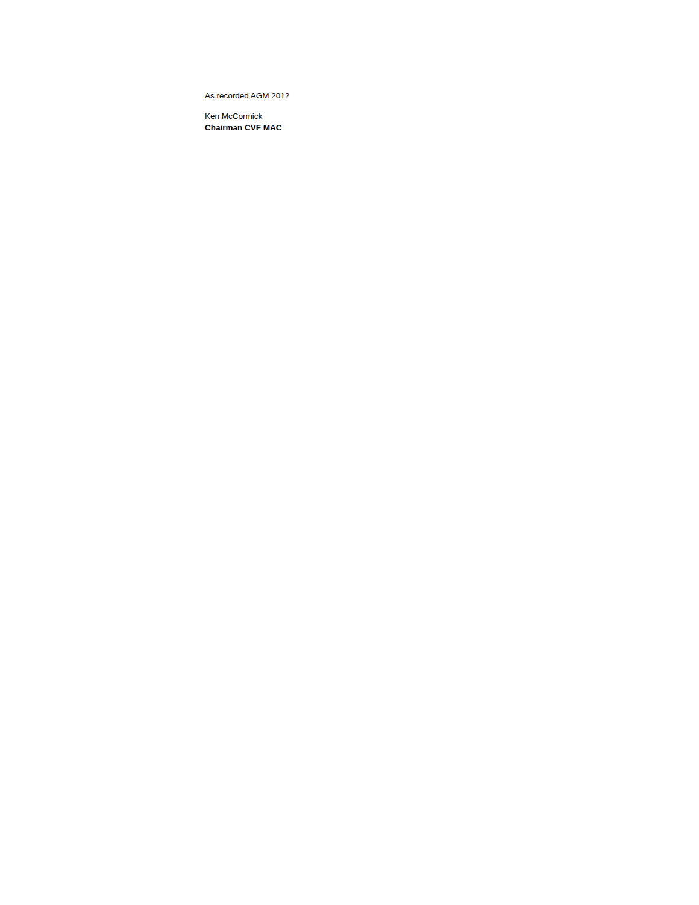As recorded AGM 2012
Ken McCormick
Chairman CVF MAC